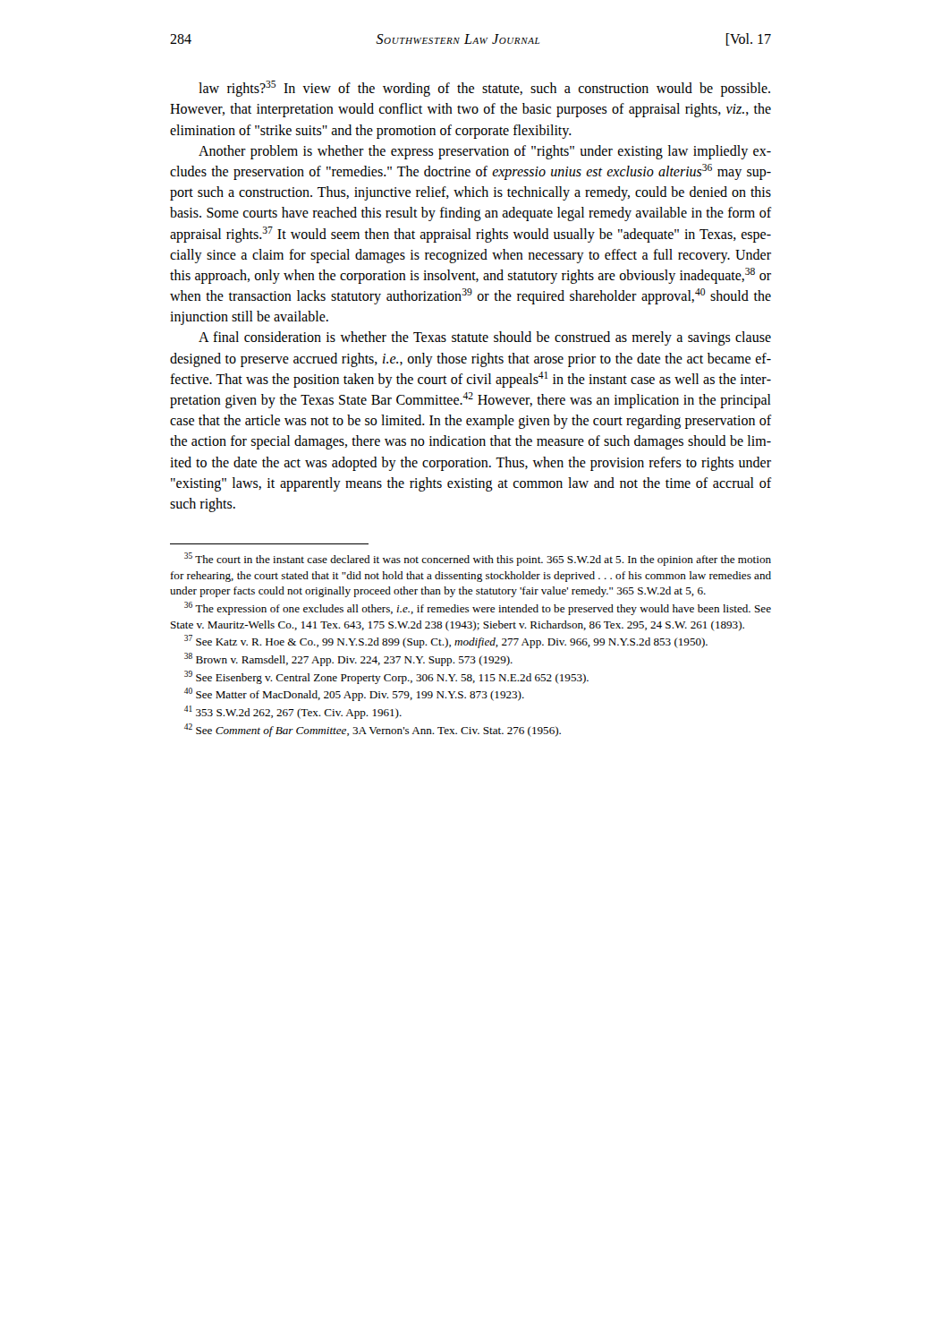284 Southwestern Law Journal [Vol. 17
law rights?35 In view of the wording of the statute, such a construction would be possible. However, that interpretation would conflict with two of the basic purposes of appraisal rights, viz., the elimination of "strike suits" and the promotion of corporate flexibility.
Another problem is whether the express preservation of "rights" under existing law impliedly excludes the preservation of "remedies." The doctrine of expressio unius est exclusio alterius36 may support such a construction. Thus, injunctive relief, which is technically a remedy, could be denied on this basis. Some courts have reached this result by finding an adequate legal remedy available in the form of appraisal rights.37 It would seem then that appraisal rights would usually be "adequate" in Texas, especially since a claim for special damages is recognized when necessary to effect a full recovery. Under this approach, only when the corporation is insolvent, and statutory rights are obviously inadequate,38 or when the transaction lacks statutory authorization39 or the required shareholder approval,40 should the injunction still be available.
A final consideration is whether the Texas statute should be construed as merely a savings clause designed to preserve accrued rights, i.e., only those rights that arose prior to the date the act became effective. That was the position taken by the court of civil appeals41 in the instant case as well as the interpretation given by the Texas State Bar Committee.42 However, there was an implication in the principal case that the article was not to be so limited. In the example given by the court regarding preservation of the action for special damages, there was no indication that the measure of such damages should be limited to the date the act was adopted by the corporation. Thus, when the provision refers to rights under "existing" laws, it apparently means the rights existing at common law and not the time of accrual of such rights.
35 The court in the instant case declared it was not concerned with this point. 365 S.W.2d at 5. In the opinion after the motion for rehearing, the court stated that it "did not hold that a dissenting stockholder is deprived . . . of his common law remedies and under proper facts could not originally proceed other than by the statutory 'fair value' remedy." 365 S.W.2d at 5, 6.
36 The expression of one excludes all others, i.e., if remedies were intended to be preserved they would have been listed. See State v. Mauritz-Wells Co., 141 Tex. 643, 175 S.W.2d 238 (1943); Siebert v. Richardson, 86 Tex. 295, 24 S.W. 261 (1893).
37 See Katz v. R. Hoe & Co., 99 N.Y.S.2d 899 (Sup. Ct.), modified, 277 App. Div. 966, 99 N.Y.S.2d 853 (1950).
38 Brown v. Ramsdell, 227 App. Div. 224, 237 N.Y. Supp. 573 (1929).
39 See Eisenberg v. Central Zone Property Corp., 306 N.Y. 58, 115 N.E.2d 652 (1953).
40 See Matter of MacDonald, 205 App. Div. 579, 199 N.Y.S. 873 (1923).
41 353 S.W.2d 262, 267 (Tex. Civ. App. 1961).
42 See Comment of Bar Committee, 3A Vernon's Ann. Tex. Civ. Stat. 276 (1956).